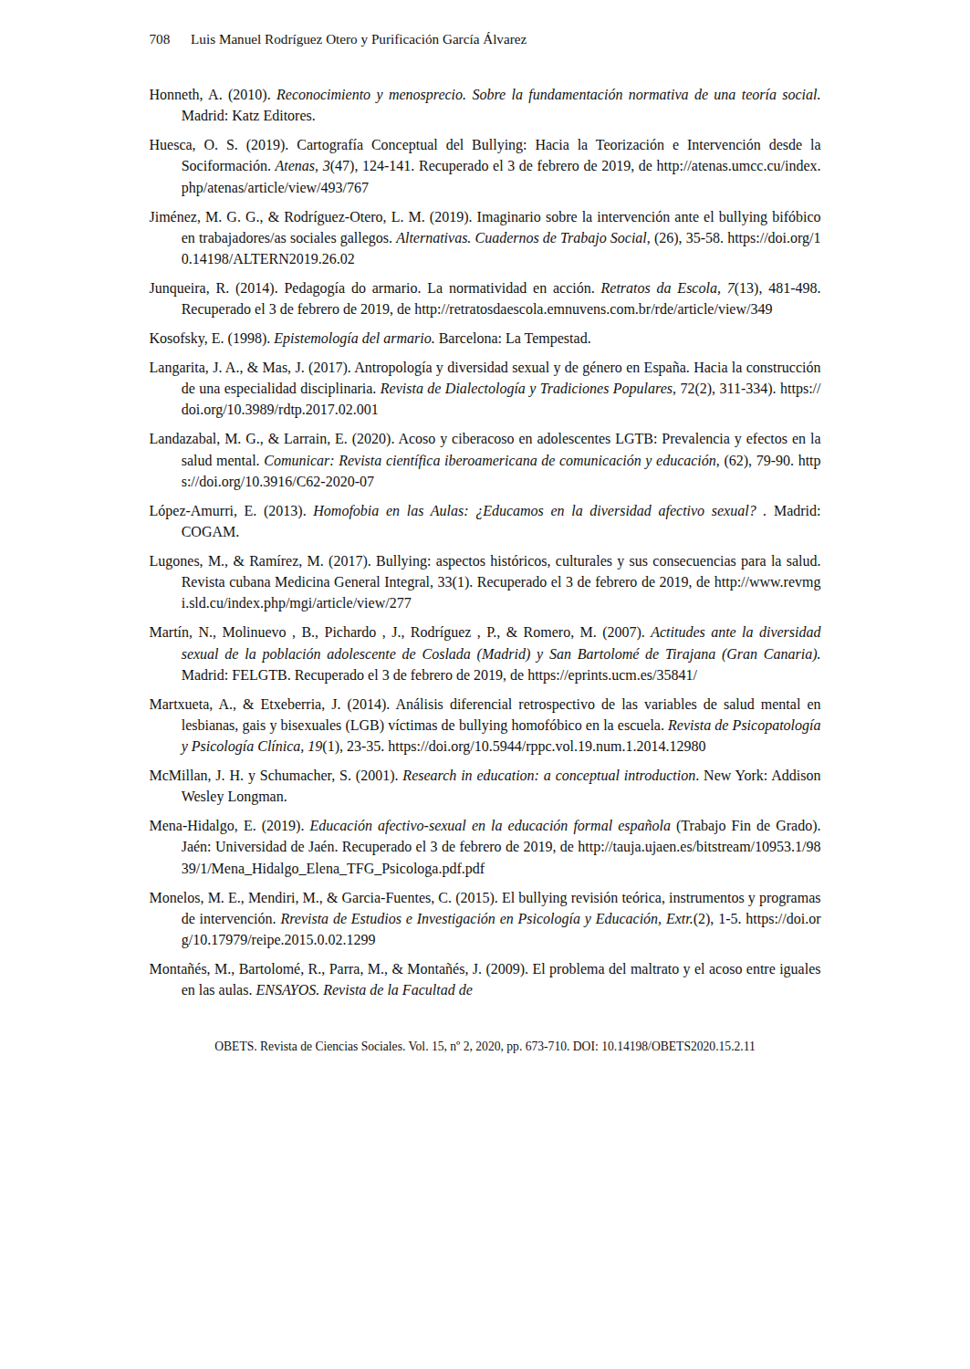708 Luis Manuel Rodríguez Otero y Purificación García Álvarez
Honneth, A. (2010). Reconocimiento y menosprecio. Sobre la fundamentación normativa de una teoría social. Madrid: Katz Editores.
Huesca, O. S. (2019). Cartografía Conceptual del Bullying: Hacia la Teorización e Intervención desde la Sociformación. Atenas, 3(47), 124-141. Recuperado el 3 de febrero de 2019, de http://atenas.umcc.cu/index.php/atenas/article/view/493/767
Jiménez, M. G. G., & Rodríguez-Otero, L. M. (2019). Imaginario sobre la intervención ante el bullying bifóbico en trabajadores/as sociales gallegos. Alternativas. Cuadernos de Trabajo Social, (26), 35-58. https://doi.org/10.14198/ALTERN2019.26.02
Junqueira, R. (2014). Pedagogía do armario. La normatividad en acción. Retratos da Escola, 7(13), 481-498. Recuperado el 3 de febrero de 2019, de http://retratosdaescola.emnuvens.com.br/rde/article/view/349
Kosofsky, E. (1998). Epistemología del armario. Barcelona: La Tempestad.
Langarita, J. A., & Mas, J. (2017). Antropología y diversidad sexual y de género en España. Hacia la construcción de una especialidad disciplinaria. Revista de Dialectología y Tradiciones Populares, 72(2), 311-334). https://doi.org/10.3989/rdtp.2017.02.001
Landazabal, M. G., & Larrain, E. (2020). Acoso y ciberacoso en adolescentes LGTB: Prevalencia y efectos en la salud mental. Comunicar: Revista científica iberoamericana de comunicación y educación, (62), 79-90. https://doi.org/10.3916/C62-2020-07
López-Amurri, E. (2013). Homofobia en las Aulas: ¿Educamos en la diversidad afectivo sexual? . Madrid: COGAM.
Lugones, M., & Ramírez, M. (2017). Bullying: aspectos históricos, culturales y sus consecuencias para la salud. Revista cubana Medicina General Integral, 33(1). Recuperado el 3 de febrero de 2019, de http://www.revmgi.sld.cu/index.php/mgi/article/view/277
Martín, N., Molinuevo , B., Pichardo , J., Rodríguez , P., & Romero, M. (2007). Actitudes ante la diversidad sexual de la población adolescente de Coslada (Madrid) y San Bartolomé de Tirajana (Gran Canaria). Madrid: FELGTB. Recuperado el 3 de febrero de 2019, de https://eprints.ucm.es/35841/
Martxueta, A., & Etxeberria, J. (2014). Análisis diferencial retrospectivo de las variables de salud mental en lesbianas, gais y bisexuales (LGB) víctimas de bullying homofóbico en la escuela. Revista de Psicopatología y Psicología Clínica, 19(1), 23-35. https://doi.org/10.5944/rppc.vol.19.num.1.2014.12980
McMillan, J. H. y Schumacher, S. (2001). Research in education: a conceptual introduction. New York: Addison Wesley Longman.
Mena-Hidalgo, E. (2019). Educación afectivo-sexual en la educación formal española (Trabajo Fin de Grado). Jaén: Universidad de Jaén. Recuperado el 3 de febrero de 2019, de http://tauja.ujaen.es/bitstream/10953.1/9839/1/Mena_Hidalgo_Elena_TFG_Psicologa.pdf.pdf
Monelos, M. E., Mendiri, M., & Garcia-Fuentes, C. (2015). El bullying revisión teórica, instrumentos y programas de intervención. Rrevista de Estudios e Investigación en Psicología y Educación, Extr.(2), 1-5. https://doi.org/10.17979/reipe.2015.0.02.1299
Montañés, M., Bartolomé, R., Parra, M., & Montañés, J. (2009). El problema del maltrato y el acoso entre iguales en las aulas. ENSAYOS. Revista de la Facultad de
OBETS. Revista de Ciencias Sociales. Vol. 15, nº 2, 2020, pp. 673-710. DOI: 10.14198/OBETS2020.15.2.11